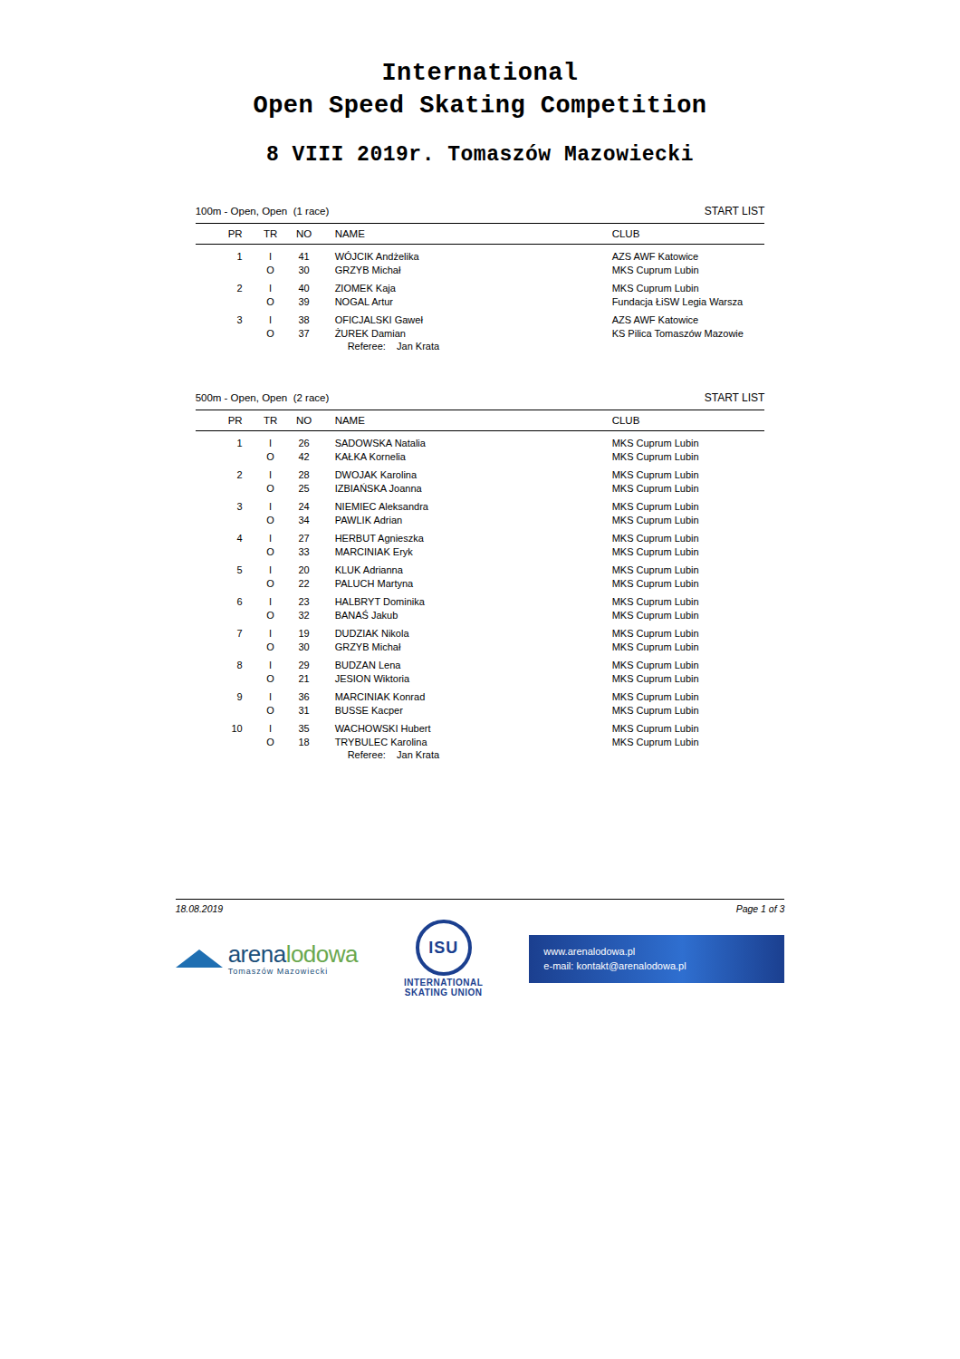International
Open Speed Skating Competition
8 VIII 2019r. Tomaszów Mazowiecki
100m - Open, Open (1 race)
START LIST
| PR | TR | NO | NAME | CLUB |
| --- | --- | --- | --- | --- |
| 1 | I | 41 | WÓJCIK Andżelika | AZS AWF Katowice |
| | O | 30 | GRZYB Michał | MKS Cuprum Lubin |
| 2 | I | 40 | ZIOMEK Kaja | MKS Cuprum Lubin |
| | O | 39 | NOGAL Artur | Fundacja ŁiSW Legia Warsza |
| 3 | I | 38 | OFICJALSKI Gaweł | AZS AWF Katowice |
| | O | 37 | ŻUREK Damian | KS Pilica Tomaszów Mazowie |
| | Referee: Jan Krata | |
500m - Open, Open (2 race)
START LIST
| PR | TR | NO | NAME | CLUB |
| --- | --- | --- | --- | --- |
| 1 | I | 26 | SADOWSKA Natalia | MKS Cuprum Lubin |
| | O | 42 | KAŁKA Kornelia | MKS Cuprum Lubin |
| 2 | I | 28 | DWOJAK Karolina | MKS Cuprum Lubin |
| | O | 25 | IZBIAŃSKA Joanna | MKS Cuprum Lubin |
| 3 | I | 24 | NIEMIEC Aleksandra | MKS Cuprum Lubin |
| | O | 34 | PAWLIK Adrian | MKS Cuprum Lubin |
| 4 | I | 27 | HERBUT Agnieszka | MKS Cuprum Lubin |
| | O | 33 | MARCINIAK Eryk | MKS Cuprum Lubin |
| 5 | I | 20 | KLUK Adrianna | MKS Cuprum Lubin |
| | O | 22 | PALUCH Martyna | MKS Cuprum Lubin |
| 6 | I | 23 | HALBRYT Dominika | MKS Cuprum Lubin |
| | O | 32 | BANAŚ Jakub | MKS Cuprum Lubin |
| 7 | I | 19 | DUDZIAK Nikola | MKS Cuprum Lubin |
| | O | 30 | GRZYB Michał | MKS Cuprum Lubin |
| 8 | I | 29 | BUDZAN Lena | MKS Cuprum Lubin |
| | O | 21 | JESION Wiktoria | MKS Cuprum Lubin |
| 9 | I | 36 | MARCINIAK Konrad | MKS Cuprum Lubin |
| | O | 31 | BUSSE Kacper | MKS Cuprum Lubin |
| 10 | I | 35 | WACHOWSKI Hubert | MKS Cuprum Lubin |
| | O | 18 | TRYBULEC Karolina | MKS Cuprum Lubin |
| | Referee: Jan Krata | |
18.08.2019
Page 1 of 3
arena lodowa
Tomaszów Mazowiecki
INTERNATIONAL
SKATING UNION
www.arenalodowa.pl
e-mail: kontakt@arenalodowa.pl